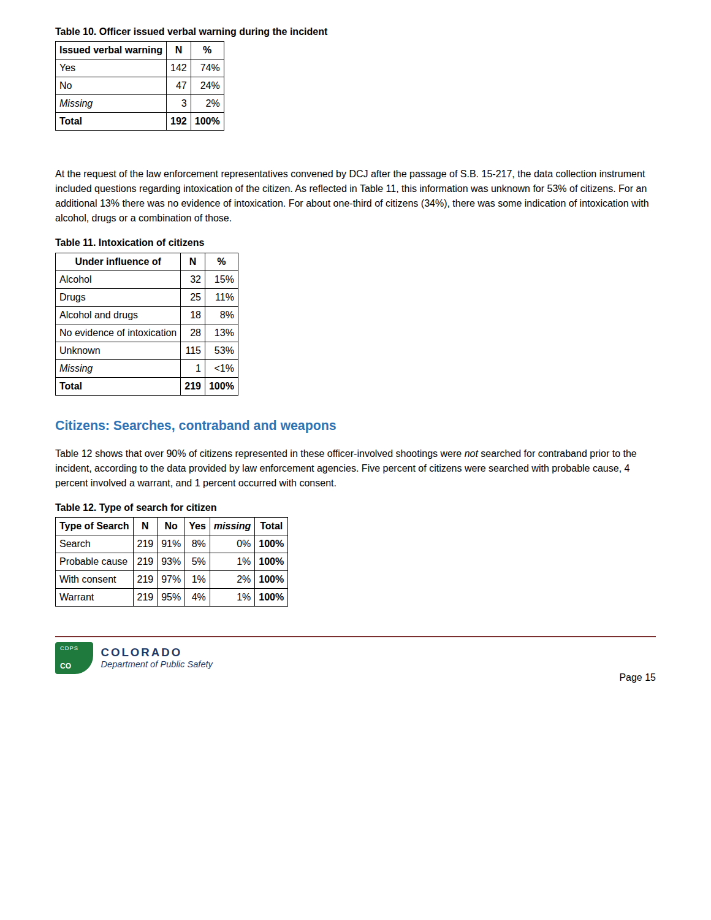Table 10. Officer issued verbal warning during the incident
| Issued verbal warning | N | % |
| --- | --- | --- |
| Yes | 142 | 74% |
| No | 47 | 24% |
| Missing | 3 | 2% |
| Total | 192 | 100% |
At the request of the law enforcement representatives convened by DCJ after the passage of S.B. 15-217, the data collection instrument included questions regarding intoxication of the citizen. As reflected in Table 11, this information was unknown for 53% of citizens. For an additional 13% there was no evidence of intoxication. For about one-third of citizens (34%), there was some indication of intoxication with alcohol, drugs or a combination of those.
Table 11. Intoxication of citizens
| Under influence of | N | % |
| --- | --- | --- |
| Alcohol | 32 | 15% |
| Drugs | 25 | 11% |
| Alcohol and drugs | 18 | 8% |
| No evidence of intoxication | 28 | 13% |
| Unknown | 115 | 53% |
| Missing | 1 | <1% |
| Total | 219 | 100% |
Citizens: Searches, contraband and weapons
Table 12 shows that over 90% of citizens represented in these officer-involved shootings were not searched for contraband prior to the incident, according to the data provided by law enforcement agencies. Five percent of citizens were searched with probable cause, 4 percent involved a warrant, and 1 percent occurred with consent.
Table 12. Type of search for citizen
| Type of Search | N | No | Yes | missing | Total |
| --- | --- | --- | --- | --- | --- |
| Search | 219 | 91% | 8% | 0% | 100% |
| Probable cause | 219 | 93% | 5% | 1% | 100% |
| With consent | 219 | 97% | 1% | 2% | 100% |
| Warrant | 219 | 95% | 4% | 1% | 100% |
COLORADO
Department of Public Safety
Page 15